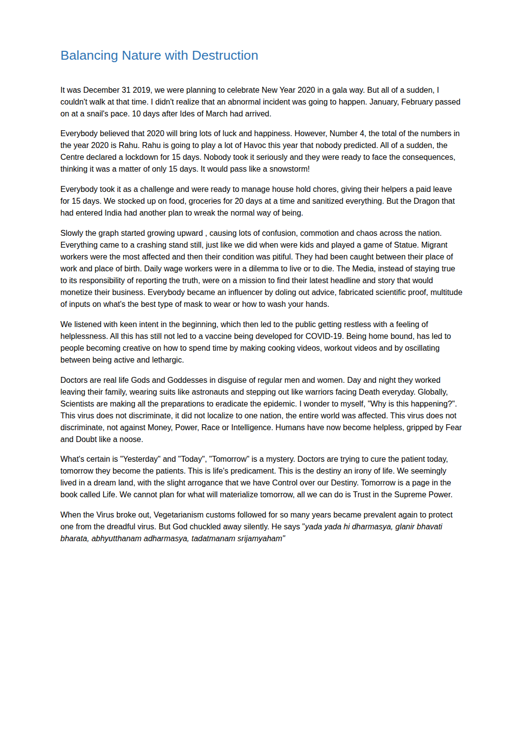Balancing Nature with Destruction
It was December 31 2019, we were planning to celebrate New Year 2020 in a gala way. But all of a sudden, I couldn't walk at that time. I didn't realize that an abnormal incident was going to happen. January, February passed on at a snail's pace. 10 days after Ides of March had arrived.
Everybody believed that 2020 will bring lots of luck and happiness. However, Number 4, the total of the numbers in the year 2020 is Rahu. Rahu is going to play a lot of Havoc this year that nobody predicted. All of a sudden, the Centre declared a lockdown for 15 days. Nobody took it seriously and they were ready to face the consequences, thinking it was a matter of only 15 days. It would pass like a snowstorm!
Everybody took it as a challenge and were ready to manage house hold chores, giving their helpers a paid leave for 15 days. We stocked up on food, groceries for 20 days at a time and sanitized everything. But the Dragon that had entered India had another plan to wreak the normal way of being.
Slowly the graph started growing upward , causing lots of confusion, commotion and chaos across the nation. Everything came to a crashing stand still, just like we did when were kids and played a game of Statue. Migrant workers were the most affected and then their condition was pitiful. They had been caught between their place of work and place of birth. Daily wage workers were in a dilemma to live or to die. The Media, instead of staying true to its responsibility of reporting the truth, were on a mission to find their latest headline and story that would monetize their business. Everybody became an influencer by doling out advice, fabricated scientific proof, multitude of inputs on what's the best type of mask to wear or how to wash your hands.
We listened with keen intent in the beginning, which then led to the public getting restless with a feeling of helplessness. All this has still not led to a vaccine being developed for COVID-19. Being home bound, has led to people becoming creative on how to spend time by making cooking videos, workout videos and by oscillating between being active and lethargic.
Doctors are real life Gods and Goddesses in disguise of regular men and women. Day and night they worked leaving their family, wearing suits like astronauts and stepping out like warriors facing Death everyday. Globally, Scientists are making all the preparations to eradicate the epidemic. I wonder to myself, "Why is this happening?". This virus does not discriminate, it did not localize to one nation, the entire world was affected. This virus does not discriminate, not against Money, Power, Race or Intelligence. Humans have now become helpless, gripped by Fear and Doubt like a noose.
What's certain is "Yesterday" and "Today", "Tomorrow" is a mystery. Doctors are trying to cure the patient today, tomorrow they become the patients. This is life's predicament. This is the destiny an irony of life. We seemingly lived in a dream land, with the slight arrogance that we have Control over our Destiny. Tomorrow is a page in the book called Life. We cannot plan for what will materialize tomorrow, all we can do is Trust in the Supreme Power.
When the Virus broke out, Vegetarianism customs followed for so many years became prevalent again to protect one from the dreadful virus. But God chuckled away silently. He says "yada yada hi dharmasya, glanir bhavati bharata, abhyutthanam adharmasya, tadatmanam srijamyaham"